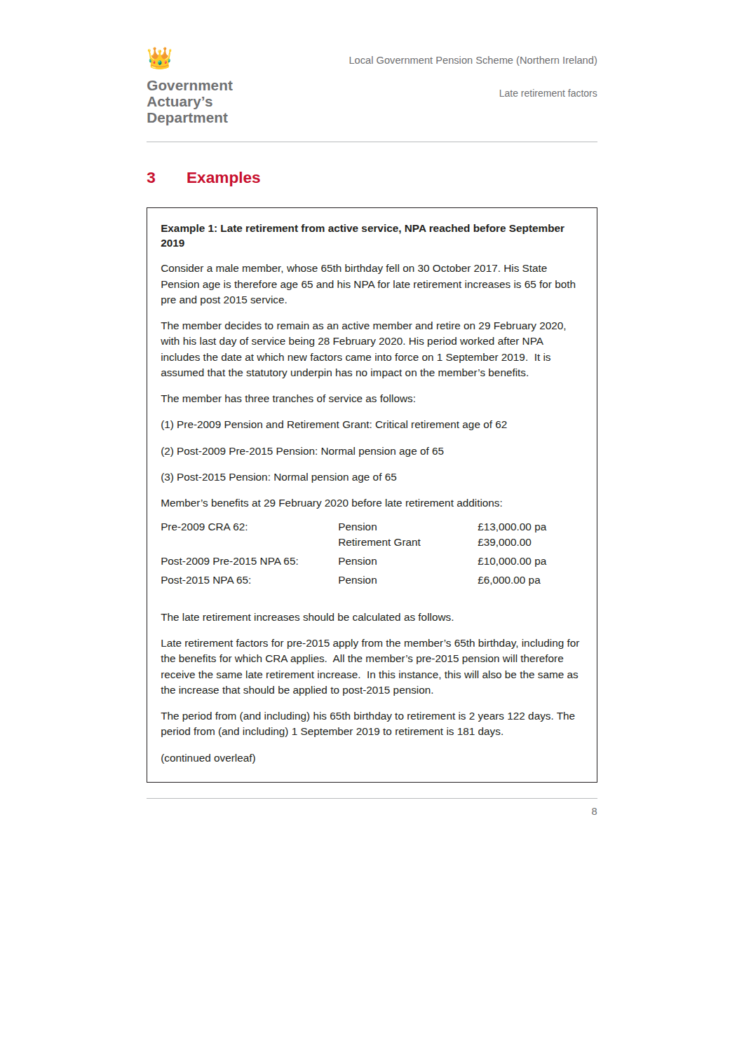👑
Government
Actuary’s
Department
Local Government Pension Scheme (Northern Ireland)
Late retirement factors
3 Examples
Example 1: Late retirement from active service, NPA reached before September 2019
Consider a male member, whose 65th birthday fell on 30 October 2017. His State Pension age is therefore age 65 and his NPA for late retirement increases is 65 for both pre and post 2015 service.
The member decides to remain as an active member and retire on 29 February 2020, with his last day of service being 28 February 2020. His period worked after NPA includes the date at which new factors came into force on 1 September 2019. It is assumed that the statutory underpin has no impact on the member’s benefits.
The member has three tranches of service as follows:
(1) Pre-2009 Pension and Retirement Grant: Critical retirement age of 62
(2) Post-2009 Pre-2015 Pension: Normal pension age of 65
(3) Post-2015 Pension: Normal pension age of 65
Member’s benefits at 29 February 2020 before late retirement additions:
| Pre-2009 CRA 62: | Pension Retirement Grant | £13,000.00 pa £39,000.00 |
| Post-2009 Pre-2015 NPA 65: | Pension | £10,000.00 pa |
| Post-2015 NPA 65: | Pension | £6,000.00 pa |
The late retirement increases should be calculated as follows.
Late retirement factors for pre-2015 apply from the member’s 65th birthday, including for the benefits for which CRA applies. All the member’s pre-2015 pension will therefore receive the same late retirement increase. In this instance, this will also be the same as the increase that should be applied to post-2015 pension.
The period from (and including) his 65th birthday to retirement is 2 years 122 days. The period from (and including) 1 September 2019 to retirement is 181 days.
(continued overleaf)
8